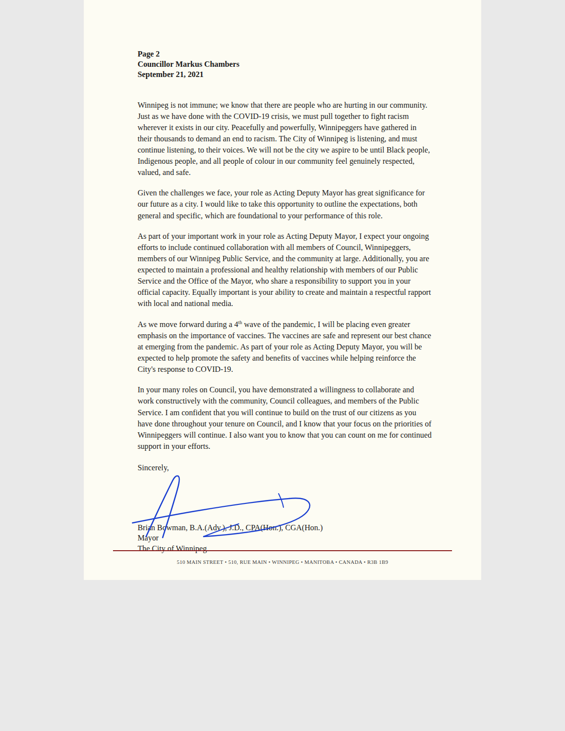Page 2
Councillor Markus Chambers
September 21, 2021
Winnipeg is not immune; we know that there are people who are hurting in our community. Just as we have done with the COVID-19 crisis, we must pull together to fight racism wherever it exists in our city. Peacefully and powerfully, Winnipeggers have gathered in their thousands to demand an end to racism. The City of Winnipeg is listening, and must continue listening, to their voices. We will not be the city we aspire to be until Black people, Indigenous people, and all people of colour in our community feel genuinely respected, valued, and safe.
Given the challenges we face, your role as Acting Deputy Mayor has great significance for our future as a city. I would like to take this opportunity to outline the expectations, both general and specific, which are foundational to your performance of this role.
As part of your important work in your role as Acting Deputy Mayor, I expect your ongoing efforts to include continued collaboration with all members of Council, Winnipeggers, members of our Winnipeg Public Service, and the community at large. Additionally, you are expected to maintain a professional and healthy relationship with members of our Public Service and the Office of the Mayor, who share a responsibility to support you in your official capacity. Equally important is your ability to create and maintain a respectful rapport with local and national media.
As we move forward during a 4th wave of the pandemic, I will be placing even greater emphasis on the importance of vaccines. The vaccines are safe and represent our best chance at emerging from the pandemic. As part of your role as Acting Deputy Mayor, you will be expected to help promote the safety and benefits of vaccines while helping reinforce the City's response to COVID-19.
In your many roles on Council, you have demonstrated a willingness to collaborate and work constructively with the community, Council colleagues, and members of the Public Service. I am confident that you will continue to build on the trust of our citizens as you have done throughout your tenure on Council, and I know that your focus on the priorities of Winnipeggers will continue. I also want you to know that you can count on me for continued support in your efforts.
Sincerely,
Brian Bowman, B.A.(Adv.), J.D., CPA(Hon.), CGA(Hon.)
Mayor
The City of Winnipeg
510 MAIN STREET • 510, RUE MAIN • WINNIPEG • MANITOBA • CANADA • R3B 1B9